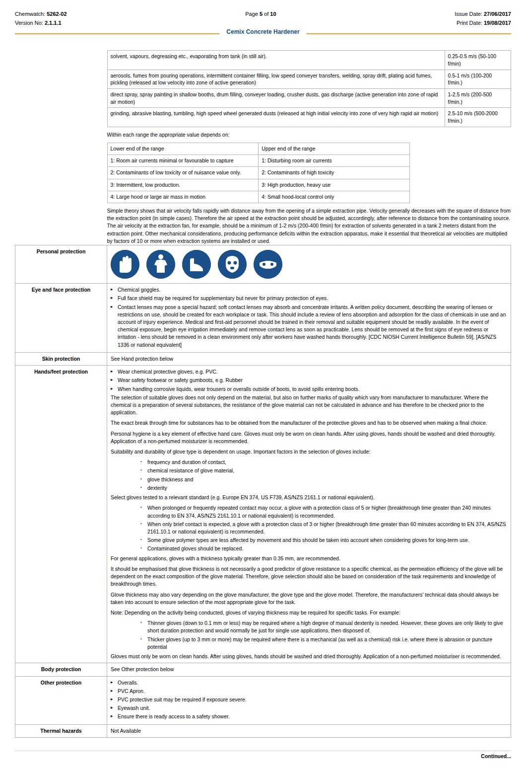Chemwatch: 5262-02
Version No: 2.1.1.1
Page 5 of 10
Issue Date: 27/06/2017
Print Date: 19/08/2017
Cemix Concrete Hardener
| | / solvent, vapours, degreasing etc., evaporating from tank (in still air). / 0.25-0.5 m/s (50-100 f/min) / / aerosols, fumes from pouring operations, intermittent container filling, low speed conveyer transfers, welding, spray drift, plating acid fumes, pickling (released at low velocity into zone of active generation) / 0.5-1 m/s (100-200 f/min.) / / direct spray, spray painting in shallow booths, drum filling, conveyer loading, crusher dusts, gas discharge (active generation into zone of rapid air motion) / 1-2.5 m/s (200-500 f/min.) / / grinding, abrasive blasting, tumbling, high speed wheel generated dusts (released at high initial velocity into zone of very high rapid air motion) / 2.5-10 m/s (500-2000 f/min.) / Within each range the appropriate value depends on: / Lower end of the range / Upper end of the range / / 1: Room air currents minimal or favourable to capture / 1: Disturbing room air currents / / 2: Contaminants of low toxicity or of nuisance value only. / 2: Contaminants of high toxicity / / 3: Intermittent, low production. / 3: High production, heavy use / / 4: Large hood or large air mass in motion / 4: Small hood-local control only / Simple theory shows that air velocity falls rapidly with distance away from the opening of a simple extraction pipe. Velocity generally decreases with the square of distance from the extraction point (in simple cases). Therefore the air speed at the extraction point should be adjusted, accordingly, after reference to distance from the contaminating source. The air velocity at the extraction fan, for example, should be a minimum of 1-2 m/s (200-400 f/min) for extraction of solvents generated in a tank 2 meters distant from the extraction point. Other mechanical considerations, producing performance deficits within the extraction apparatus, make it essential that theoretical air velocities are multiplied by factors of 10 or more when extraction systems are installed or used. |
| Personal protection | |
| Eye and face protection | Chemical goggles. Full face shield may be required for supplementary but never for primary protection of eyes. Contact lenses may pose a special hazard; soft contact lenses may absorb and concentrate irritants. A written policy document, describing the wearing of lenses or restrictions on use, should be created for each workplace or task. This should include a review of lens absorption and adsorption for the class of chemicals in use and an account of injury experience. Medical and first-aid personnel should be trained in their removal and suitable equipment should be readily available. In the event of chemical exposure, begin eye irrigation immediately and remove contact lens as soon as practicable. Lens should be removed at the first signs of eye redness or irritation - lens should be removed in a clean environment only after workers have washed hands thoroughly. [CDC NIOSH Current Intelligence Bulletin 59], [AS/NZS 1336 or national equivalent] |
| Skin protection | See Hand protection below |
| Hands/feet protection | Wear chemical protective gloves, e.g. PVC. Wear safety footwear or safety gumboots, e.g. Rubber When handling corrosive liquids, wear trousers or overalls outside of boots, to avoid spills entering boots. The selection of suitable gloves does not only depend on the material, but also on further marks of quality which vary from manufacturer to manufacturer. Where the chemical is a preparation of several substances, the resistance of the glove material can not be calculated in advance and has therefore to be checked prior to the application. The exact break through time for substances has to be obtained from the manufacturer of the protective gloves and has to be observed when making a final choice. Personal hygiene is a key element of effective hand care. Gloves must only be worn on clean hands. After using gloves, hands should be washed and dried thoroughly. Application of a non-perfumed moisturizer is recommended. Suitability and durability of glove type is dependent on usage. Important factors in the selection of gloves include: frequency and duration of contact, chemical resistance of glove material, glove thickness and dexterity Select gloves tested to a relevant standard (e.g. Europe EN 374, US F739, AS/NZS 2161.1 or national equivalent). When prolonged or frequently repeated contact may occur, a glove with a protection class of 5 or higher (breakthrough time greater than 240 minutes according to EN 374, AS/NZS 2161.10.1 or national equivalent) is recommended. When only brief contact is expected, a glove with a protection class of 3 or higher (breakthrough time greater than 60 minutes according to EN 374, AS/NZS 2161.10.1 or national equivalent) is recommended. Some glove polymer types are less affected by movement and this should be taken into account when considering gloves for long-term use. Contaminated gloves should be replaced. For general applications, gloves with a thickness typically greater than 0.35 mm, are recommended. It should be emphasised that glove thickness is not necessarily a good predictor of glove resistance to a specific chemical, as the permeation efficiency of the glove will be dependent on the exact composition of the glove material. Therefore, glove selection should also be based on consideration of the task requirements and knowledge of breakthrough times. Glove thickness may also vary depending on the glove manufacturer, the glove type and the glove model. Therefore, the manufacturers' technical data should always be taken into account to ensure selection of the most appropriate glove for the task. Note: Depending on the activity being conducted, gloves of varying thickness may be required for specific tasks. For example: Thinner gloves (down to 0.1 mm or less) may be required where a high degree of manual dexterity is needed. However, these gloves are only likely to give short duration protection and would normally be just for single use applications, then disposed of. Thicker gloves (up to 3 mm or more) may be required where there is a mechanical (as well as a chemical) risk i.e. where there is abrasion or puncture potential Gloves must only be worn on clean hands. After using gloves, hands should be washed and dried thoroughly. Application of a non-perfumed moisturiser is recommended. |
| Body protection | See Other protection below |
| Other protection | Overalls. PVC Apron. PVC protective suit may be required if exposure severe. Eyewash unit. Ensure there is ready access to a safety shower. |
| Thermal hazards | Not Available |
Continued...